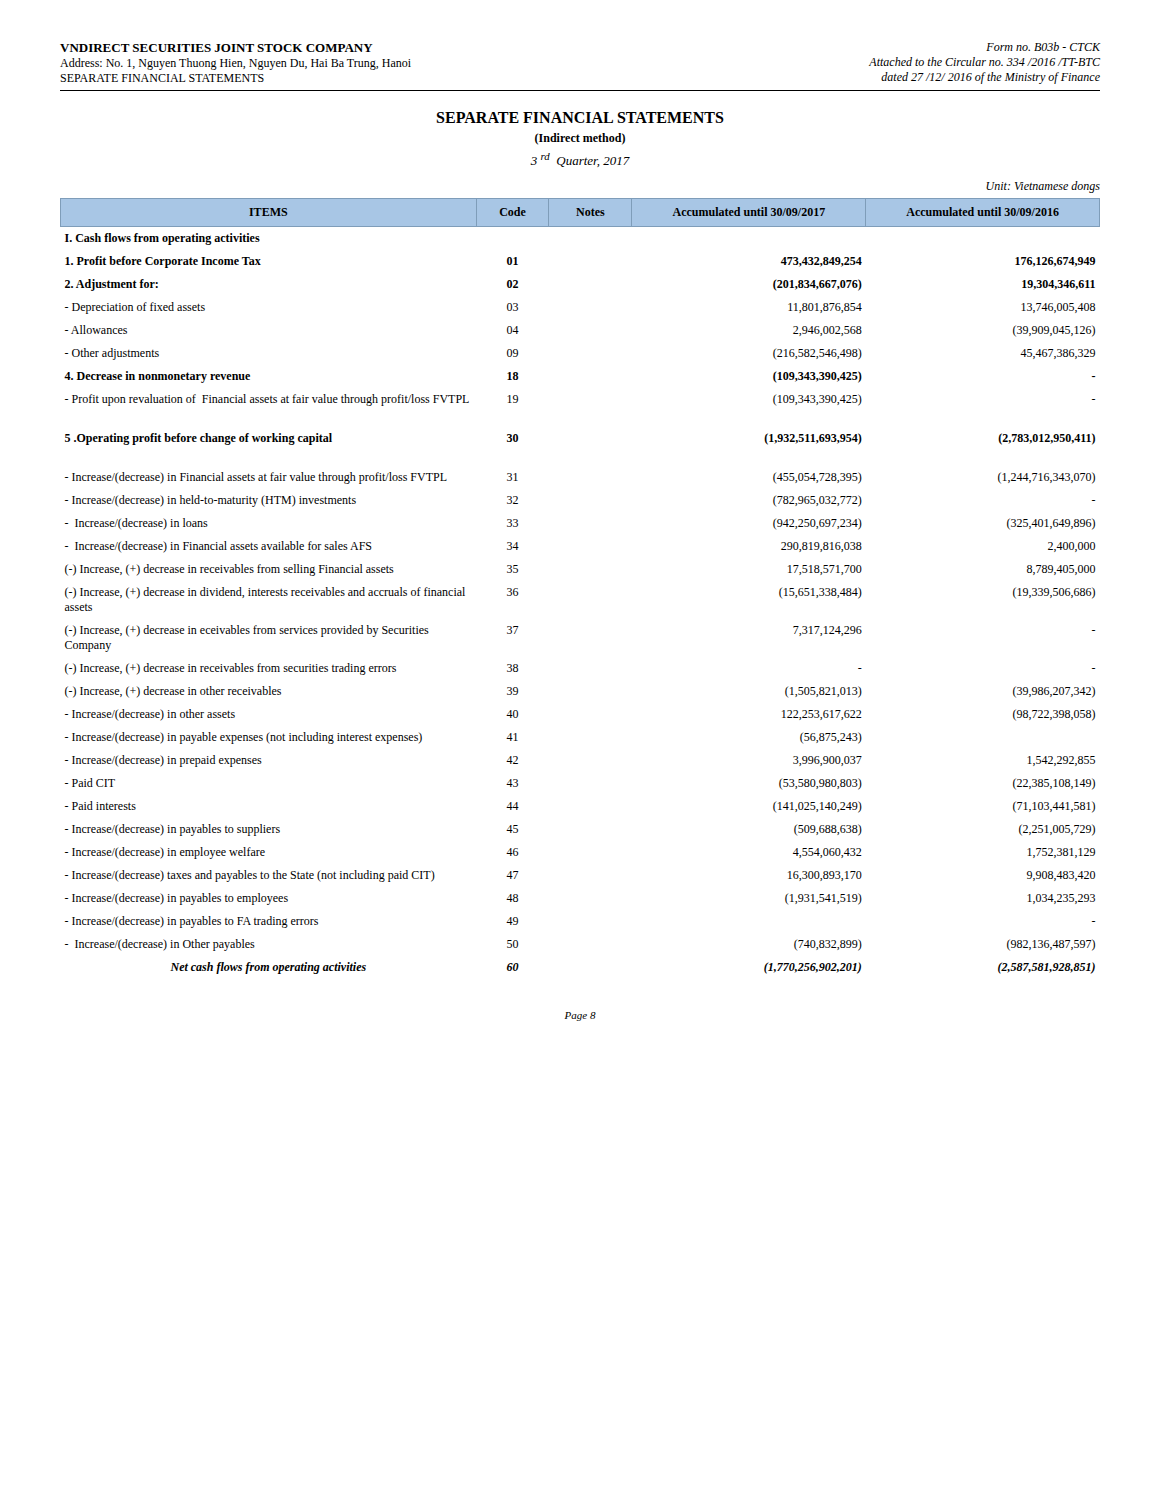VNDIRECT SECURITIES JOINT STOCK COMPANY
Address: No. 1, Nguyen Thuong Hien, Nguyen Du, Hai Ba Trung, Hanoi
SEPARATE FINANCIAL STATEMENTS
Form no. B03b - CTCK
Attached to the Circular no. 334 /2016 /TT-BTC
dated 27 /12/ 2016 of the Ministry of Finance
SEPARATE FINANCIAL STATEMENTS
(Indirect method)
3 rd Quarter, 2017
Unit: Vietnamese dongs
| ITEMS | Code | Notes | Accumulated until 30/09/2017 | Accumulated until 30/09/2016 |
| --- | --- | --- | --- | --- |
| I. Cash flows from operating activities | | | | |
| 1. Profit before Corporate Income Tax | 01 | | 473,432,849,254 | 176,126,674,949 |
| 2. Adjustment for: | 02 | | (201,834,667,076) | 19,304,346,611 |
| - Depreciation of fixed assets | 03 | | 11,801,876,854 | 13,746,005,408 |
| - Allowances | 04 | | 2,946,002,568 | (39,909,045,126) |
| - Other adjustments | 09 | | (216,582,546,498) | 45,467,386,329 |
| 4. Decrease in nonmonetary revenue | 18 | | (109,343,390,425) | - |
| - Profit upon revaluation of Financial assets at fair value through profit/loss FVTPL | 19 | | (109,343,390,425) | - |
| 5 .Operating profit before change of working capital | 30 | | (1,932,511,693,954) | (2,783,012,950,411) |
| - Increase/(decrease) in Financial assets at fair value through profit/loss FVTPL | 31 | | (455,054,728,395) | (1,244,716,343,070) |
| - Increase/(decrease) in held-to-maturity (HTM) investments | 32 | | (782,965,032,772) | - |
| - Increase/(decrease) in loans | 33 | | (942,250,697,234) | (325,401,649,896) |
| - Increase/(decrease) in Financial assets available for sales AFS | 34 | | 290,819,816,038 | 2,400,000 |
| (-) Increase, (+) decrease in receivables from selling Financial assets | 35 | | 17,518,571,700 | 8,789,405,000 |
| (-) Increase, (+) decrease in dividend, interests receivables and accruals of financial assets | 36 | | (15,651,338,484) | (19,339,506,686) |
| (-) Increase, (+) decrease in eceivables from services provided by Securities Company | 37 | | 7,317,124,296 | - |
| (-) Increase, (+) decrease in receivables from securities trading errors | 38 | | - | - |
| (-) Increase, (+) decrease in other receivables | 39 | | (1,505,821,013) | (39,986,207,342) |
| - Increase/(decrease) in other assets | 40 | | 122,253,617,622 | (98,722,398,058) |
| - Increase/(decrease) in payable expenses (not including interest expenses) | 41 | | (56,875,243) | |
| - Increase/(decrease) in prepaid expenses | 42 | | 3,996,900,037 | 1,542,292,855 |
| - Paid CIT | 43 | | (53,580,980,803) | (22,385,108,149) |
| - Paid interests | 44 | | (141,025,140,249) | (71,103,441,581) |
| - Increase/(decrease) in payables to suppliers | 45 | | (509,688,638) | (2,251,005,729) |
| - Increase/(decrease) in employee welfare | 46 | | 4,554,060,432 | 1,752,381,129 |
| - Increase/(decrease) taxes and payables to the State (not including paid CIT) | 47 | | 16,300,893,170 | 9,908,483,420 |
| - Increase/(decrease) in payables to employees | 48 | | (1,931,541,519) | 1,034,235,293 |
| - Increase/(decrease) in payables to FA trading errors | 49 | | | - |
| - Increase/(decrease) in Other payables | 50 | | (740,832,899) | (982,136,487,597) |
| Net cash flows from operating activities | 60 | | (1,770,256,902,201) | (2,587,581,928,851) |
Page 8